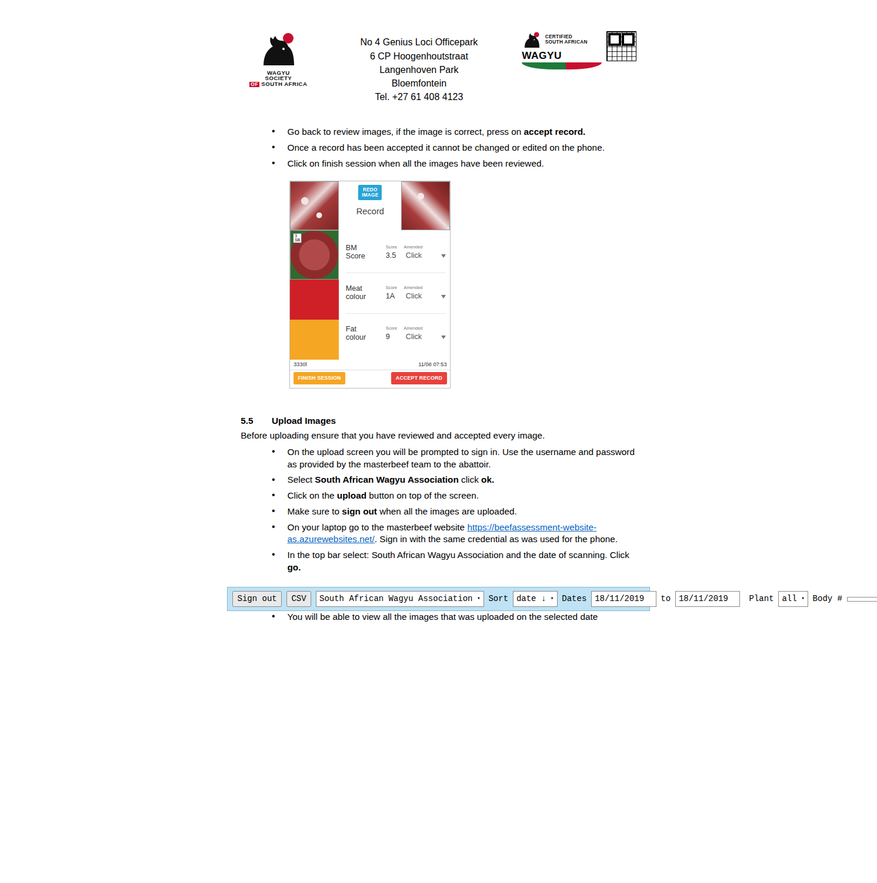WAGYU
SOCIETY
OF SOUTH AFRICA
No 4 Genius Loci Officepark
6 CP Hoogenhoutstraat
Langenhoven Park
Bloemfontein
Tel. +27 61 408 4123
CERTIFIED
SOUTH AFRICAN
WAGYU
Go back to review images, if the image is correct, press on accept record.
Once a record has been accepted it cannot be changed or edited on the phone.
Click on finish session when all the images have been reviewed.
REDO
IMAGE
Record
3
SB
BM
Score
Score Amended
3.5 Click
Meat
colour
Score Amended
1A Click
Fat
colour
Score Amended
9 Click
3330l 11/08 07:53
FINISH SESSION ACCEPT RECORD
5.5 Upload Images
Before uploading ensure that you have reviewed and accepted every image.
On the upload screen you will be prompted to sign in. Use the username and password as provided by the masterbeef team to the abattoir.
Select South African Wagyu Association click ok.
Click on the upload button on top of the screen.
Make sure to sign out when all the images are uploaded.
On your laptop go to the masterbeef website https://beefassessment-website-as.azurewebsites.net/. Sign in with the same credential as was used for the phone.
In the top bar select: South African Wagyu Association and the date of scanning. Click go.
Sign out CSV South African Wagyu Association ▾ Sort date ↓ ▾ Dates 18/11/2019 to 18/11/2019 Plant all ▾ Body # go
You will be able to view all the images that was uploaded on the selected date